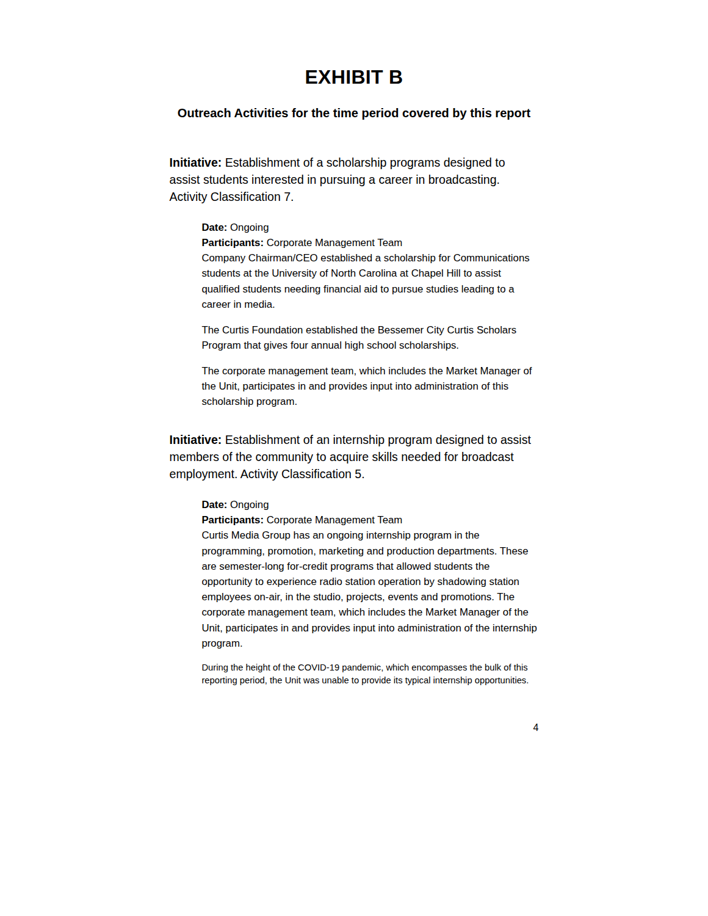EXHIBIT B
Outreach Activities for the time period covered by this report
Initiative: Establishment of a scholarship programs designed to assist students interested in pursuing a career in broadcasting. Activity Classification 7.
Date: Ongoing
Participants: Corporate Management Team
Company Chairman/CEO established a scholarship for Communications students at the University of North Carolina at Chapel Hill to assist qualified students needing financial aid to pursue studies leading to a career in media.
The Curtis Foundation established the Bessemer City Curtis Scholars Program that gives four annual high school scholarships.
The corporate management team, which includes the Market Manager of the Unit, participates in and provides input into administration of this scholarship program.
Initiative: Establishment of an internship program designed to assist members of the community to acquire skills needed for broadcast employment. Activity Classification 5.
Date: Ongoing
Participants: Corporate Management Team
Curtis Media Group has an ongoing internship program in the programming, promotion, marketing and production departments. These are semester-long for-credit programs that allowed students the opportunity to experience radio station operation by shadowing station employees on-air, in the studio, projects, events and promotions. The corporate management team, which includes the Market Manager of the Unit, participates in and provides input into administration of the internship program.
During the height of the COVID-19 pandemic, which encompasses the bulk of this reporting period, the Unit was unable to provide its typical internship opportunities.
4